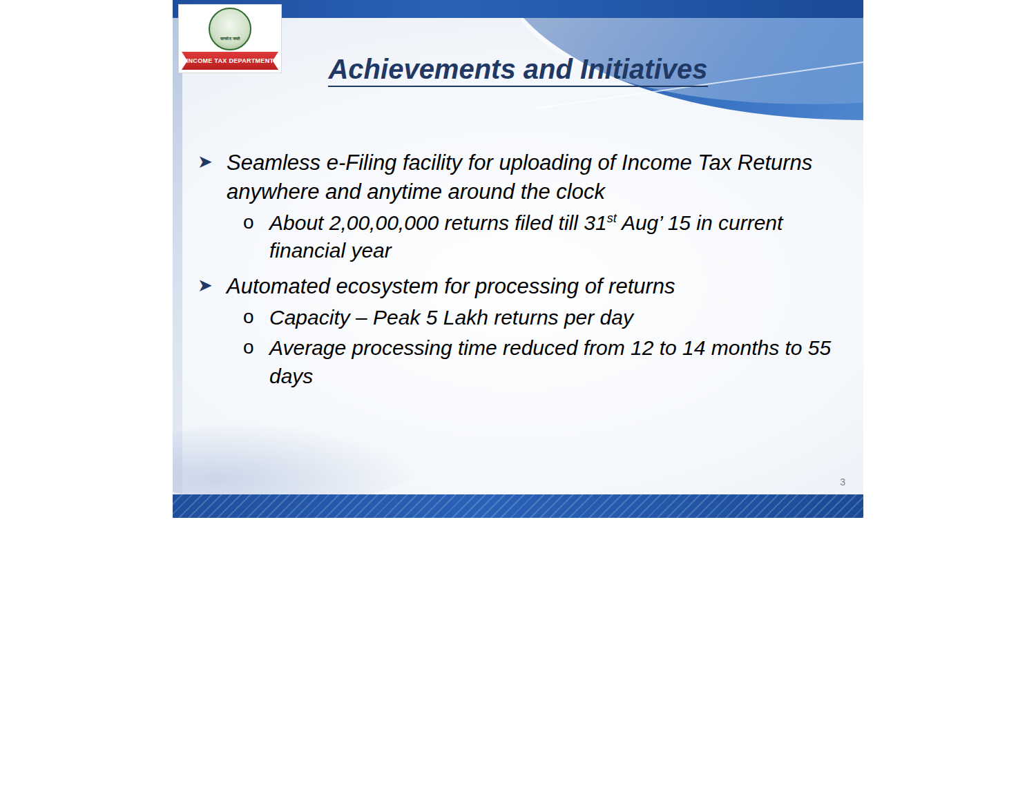सत्यमेव जयते
Income Tax Department
Achievements and Initiatives
Seamless e-Filing facility for uploading of Income Tax Returns anywhere and anytime around the clock
About 2,00,00,000 returns filed till 31st Aug’ 15 in current financial year
Automated ecosystem for processing of returns
Capacity – Peak 5 Lakh returns per day
Average processing time reduced from 12 to 14 months to 55 days
3